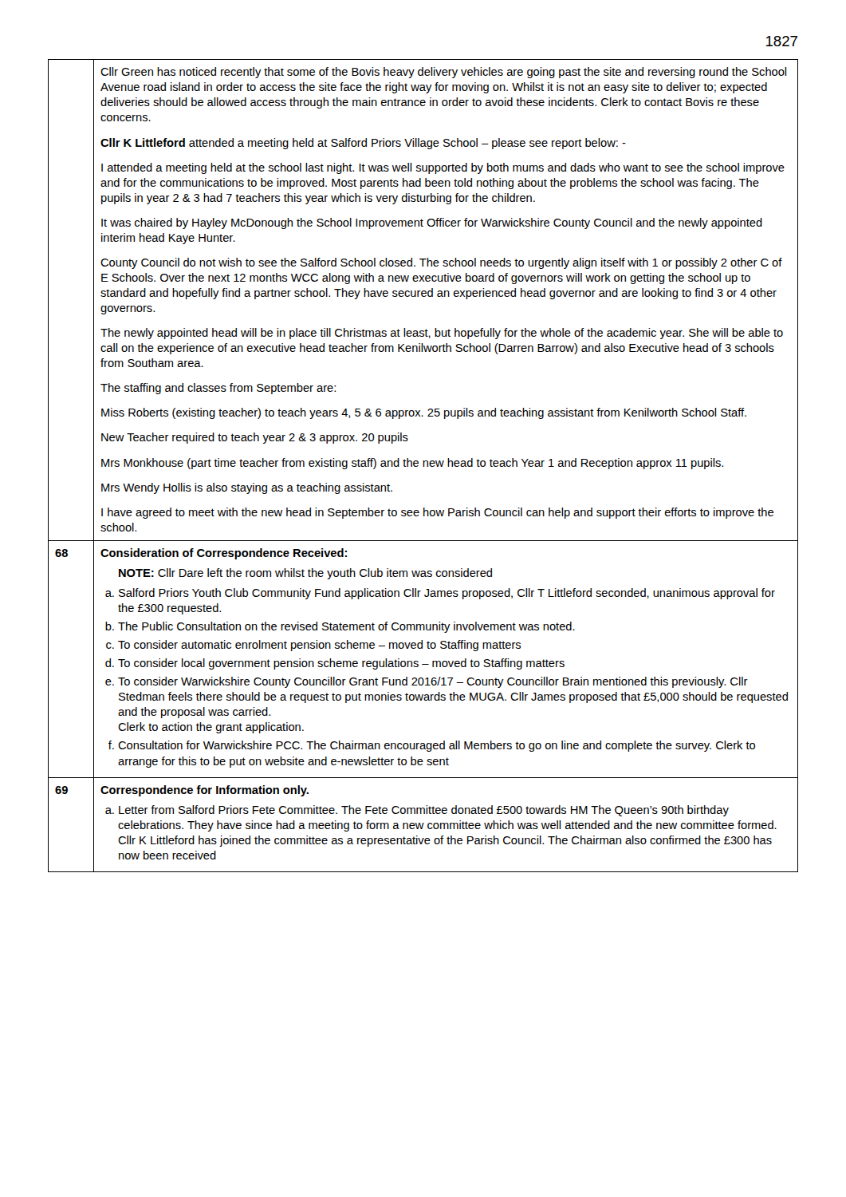1827
| | Cllr Green has noticed recently that some of the Bovis heavy delivery vehicles are going past the site and reversing round the School Avenue road island in order to access the site face the right way for moving on. Whilst it is not an easy site to deliver to; expected deliveries should be allowed access through the main entrance in order to avoid these incidents. Clerk to contact Bovis re these concerns. Cllr K Littleford attended a meeting held at Salford Priors Village School – please see report below: - I attended a meeting held at the school last night. It was well supported by both mums and dads who want to see the school improve and for the communications to be improved. Most parents had been told nothing about the problems the school was facing. The pupils in year 2 & 3 had 7 teachers this year which is very disturbing for the children. It was chaired by Hayley McDonough the School Improvement Officer for Warwickshire County Council and the newly appointed interim head Kaye Hunter. County Council do not wish to see the Salford School closed. The school needs to urgently align itself with 1 or possibly 2 other C of E Schools. Over the next 12 months WCC along with a new executive board of governors will work on getting the school up to standard and hopefully find a partner school. They have secured an experienced head governor and are looking to find 3 or 4 other governors. The newly appointed head will be in place till Christmas at least, but hopefully for the whole of the academic year. She will be able to call on the experience of an executive head teacher from Kenilworth School (Darren Barrow) and also Executive head of 3 schools from Southam area. The staffing and classes from September are: Miss Roberts (existing teacher) to teach years 4, 5 & 6 approx. 25 pupils and teaching assistant from Kenilworth School Staff. New Teacher required to teach year 2 & 3 approx. 20 pupils Mrs Monkhouse (part time teacher from existing staff) and the new head to teach Year 1 and Reception approx 11 pupils. Mrs Wendy Hollis is also staying as a teaching assistant. I have agreed to meet with the new head in September to see how Parish Council can help and support their efforts to improve the school. |
| 68 | Consideration of Correspondence Received: NOTE: Cllr Dare left the room whilst the youth Club item was considered Salford Priors Youth Club Community Fund application Cllr James proposed, Cllr T Littleford seconded, unanimous approval for the £300 requested. The Public Consultation on the revised Statement of Community involvement was noted. To consider automatic enrolment pension scheme – moved to Staffing matters To consider local government pension scheme regulations – moved to Staffing matters To consider Warwickshire County Councillor Grant Fund 2016/17 – County Councillor Brain mentioned this previously. Cllr Stedman feels there should be a request to put monies towards the MUGA. Cllr James proposed that £5,000 should be requested and the proposal was carried. Clerk to action the grant application. Consultation for Warwickshire PCC. The Chairman encouraged all Members to go on line and complete the survey. Clerk to arrange for this to be put on website and e-newsletter to be sent |
| 69 | Correspondence for Information only. Letter from Salford Priors Fete Committee. The Fete Committee donated £500 towards HM The Queen’s 90th birthday celebrations. They have since had a meeting to form a new committee which was well attended and the new committee formed. Cllr K Littleford has joined the committee as a representative of the Parish Council. The Chairman also confirmed the £300 has now been received |